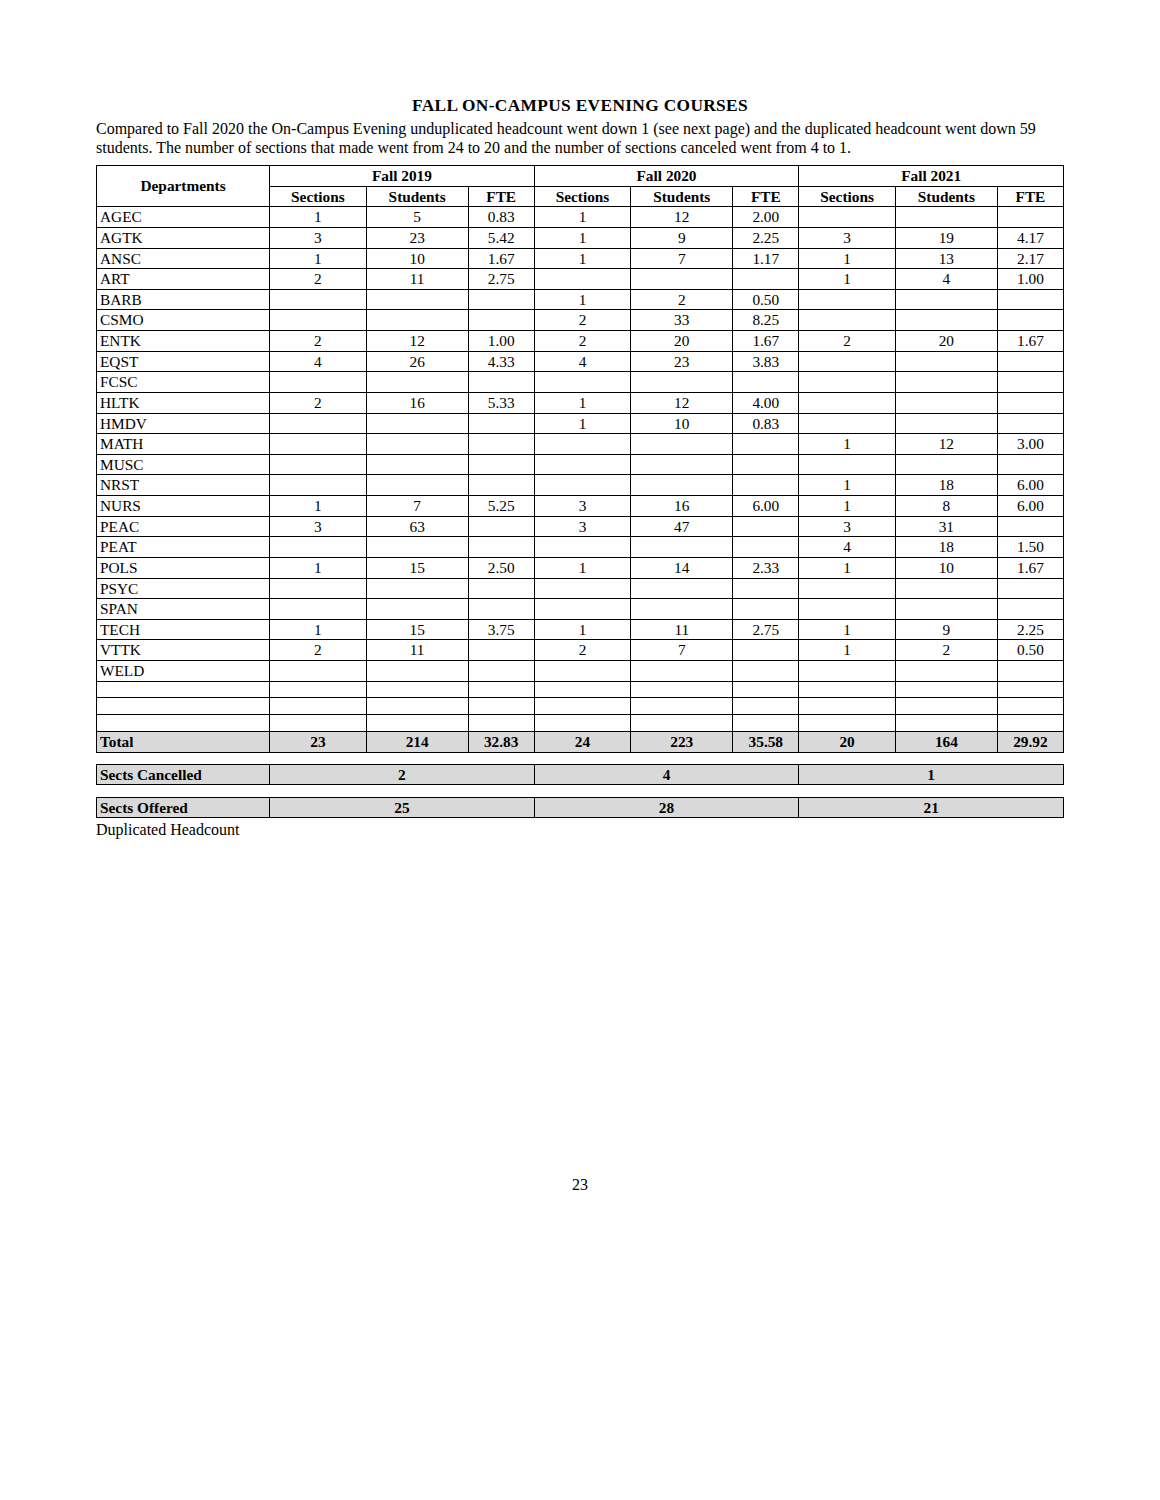FALL ON-CAMPUS EVENING COURSES
Compared to Fall 2020 the On-Campus Evening unduplicated headcount went down 1 (see next page) and the duplicated headcount went down 59 students. The number of sections that made went from 24 to 20 and the number of sections canceled went from 4 to 1.
| Departments | Fall 2019 | Fall 2020 | Fall 2021 |
| --- | --- | --- | --- |
| Sections | Students | FTE | Sections | Students | FTE | Sections | Students | FTE |
| AGEC | 1 | 5 | 0.83 | 1 | 12 | 2.00 | | | |
| AGTK | 3 | 23 | 5.42 | 1 | 9 | 2.25 | 3 | 19 | 4.17 |
| ANSC | 1 | 10 | 1.67 | 1 | 7 | 1.17 | 1 | 13 | 2.17 |
| ART | 2 | 11 | 2.75 | | | | 1 | 4 | 1.00 |
| BARB | | | | 1 | 2 | 0.50 | | | |
| CSMO | | | | 2 | 33 | 8.25 | | | |
| ENTK | 2 | 12 | 1.00 | 2 | 20 | 1.67 | 2 | 20 | 1.67 |
| EQST | 4 | 26 | 4.33 | 4 | 23 | 3.83 | | | |
| FCSC | | | | | | | | | |
| HLTK | 2 | 16 | 5.33 | 1 | 12 | 4.00 | | | |
| HMDV | | | | 1 | 10 | 0.83 | | | |
| MATH | | | | | | | 1 | 12 | 3.00 |
| MUSC | | | | | | | | | |
| NRST | | | | | | | 1 | 18 | 6.00 |
| NURS | 1 | 7 | 5.25 | 3 | 16 | 6.00 | 1 | 8 | 6.00 |
| PEAC | 3 | 63 | | 3 | 47 | | 3 | 31 | |
| PEAT | | | | | | | 4 | 18 | 1.50 |
| POLS | 1 | 15 | 2.50 | 1 | 14 | 2.33 | 1 | 10 | 1.67 |
| PSYC | | | | | | | | | |
| SPAN | | | | | | | | | |
| TECH | 1 | 15 | 3.75 | 1 | 11 | 2.75 | 1 | 9 | 2.25 |
| VTTK | 2 | 11 | | 2 | 7 | | 1 | 2 | 0.50 |
| WELD | | | | | | | | | |
| Total | 23 | 214 | 32.83 | 24 | 223 | 35.58 | 20 | 164 | 29.92 |
| Sects Cancelled | 2 | 4 | 1 |
| Sects Offered | 25 | 28 | 21 |
Duplicated Headcount
23